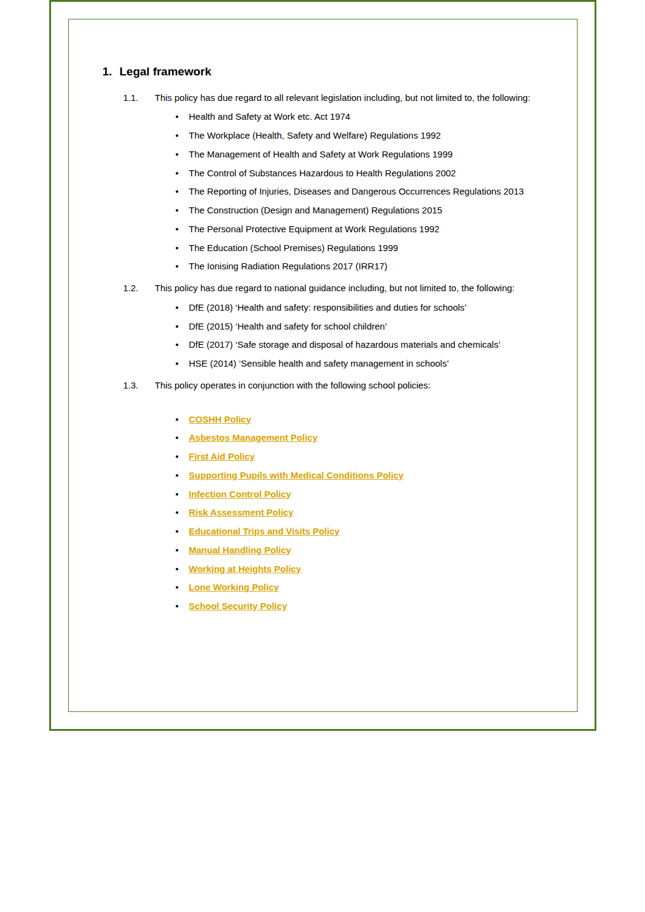1. Legal framework
1.1.
This policy has due regard to all relevant legislation including, but not limited to, the following:
Health and Safety at Work etc. Act 1974
The Workplace (Health, Safety and Welfare) Regulations 1992
The Management of Health and Safety at Work Regulations 1999
The Control of Substances Hazardous to Health Regulations 2002
The Reporting of Injuries, Diseases and Dangerous Occurrences Regulations 2013
The Construction (Design and Management) Regulations 2015
The Personal Protective Equipment at Work Regulations 1992
The Education (School Premises) Regulations 1999
The Ionising Radiation Regulations 2017 (IRR17)
1.2.
This policy has due regard to national guidance including, but not limited to, the following:
DfE (2018) ‘Health and safety: responsibilities and duties for schools’
DfE (2015) ‘Health and safety for school children’
DfE (2017) ‘Safe storage and disposal of hazardous materials and chemicals’
HSE (2014) ‘Sensible health and safety management in schools’
1.3.
This policy operates in conjunction with the following school policies:
COSHH Policy
Asbestos Management Policy
First Aid Policy
Supporting Pupils with Medical Conditions Policy
Infection Control Policy
Risk Assessment Policy
Educational Trips and Visits Policy
Manual Handling Policy
Working at Heights Policy
Lone Working Policy
School Security Policy